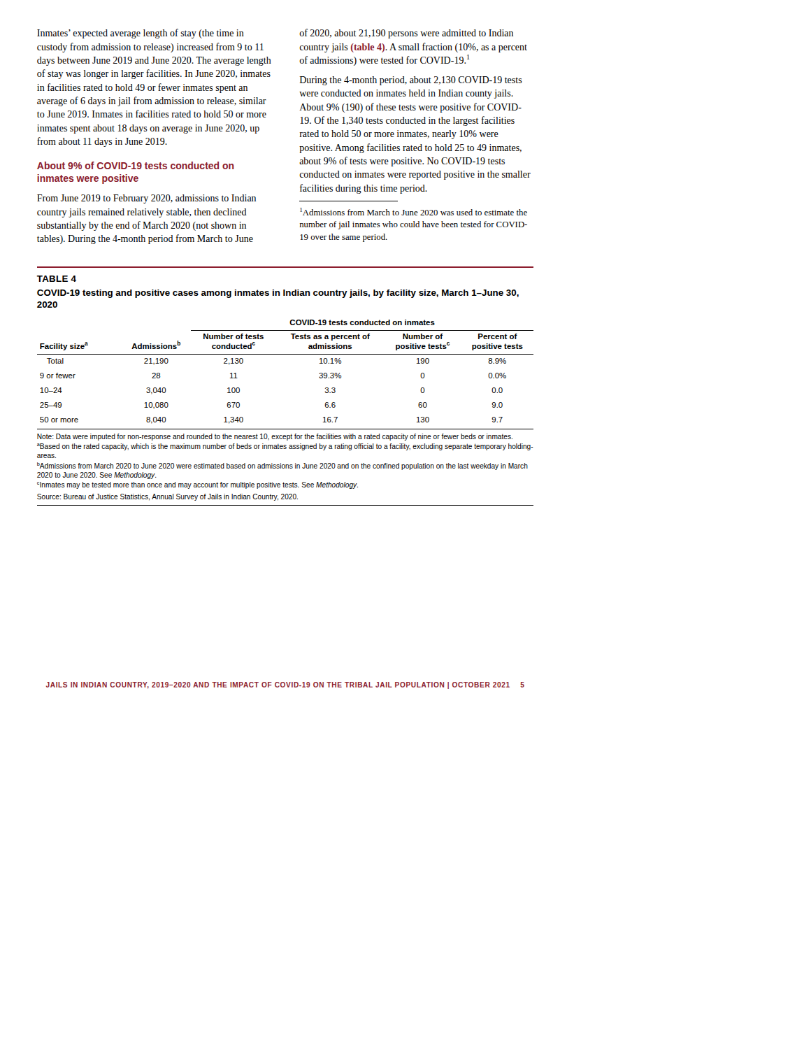Inmates’ expected average length of stay (the time in custody from admission to release) increased from 9 to 11 days between June 2019 and June 2020. The average length of stay was longer in larger facilities. In June 2020, inmates in facilities rated to hold 49 or fewer inmates spent an average of 6 days in jail from admission to release, similar to June 2019. Inmates in facilities rated to hold 50 or more inmates spent about 18 days on average in June 2020, up from about 11 days in June 2019.
About 9% of COVID-19 tests conducted on inmates were positive
From June 2019 to February 2020, admissions to Indian country jails remained relatively stable, then declined substantially by the end of March 2020 (not shown in tables). During the 4-month period from March to June
of 2020, about 21,190 persons were admitted to Indian country jails (table 4). A small fraction (10%, as a percent of admissions) were tested for COVID-19.1
During the 4-month period, about 2,130 COVID-19 tests were conducted on inmates held in Indian county jails. About 9% (190) of these tests were positive for COVID-19. Of the 1,340 tests conducted in the largest facilities rated to hold 50 or more inmates, nearly 10% were positive. Among facilities rated to hold 25 to 49 inmates, about 9% of tests were positive. No COVID-19 tests conducted on inmates were reported positive in the smaller facilities during this time period.
1Admissions from March to June 2020 was used to estimate the number of jail inmates who could have been tested for COVID-19 over the same period.
TABLE 4
COVID-19 testing and positive cases among inmates in Indian country jails, by facility size, March 1–June 30, 2020
| | | COVID-19 tests conducted on inmates |
| --- | --- | --- |
| Facility size a | Admissions b | Number of tests conducted c | Tests as a percent of admissions | Number of positive tests c | Percent of positive tests |
| Total | 21,190 | 2,130 | 10.1% | 190 | 8.9% |
| 9 or fewer | 28 | 11 | 39.3% | 0 | 0.0% |
| 10–24 | 3,040 | 100 | 3.3 | 0 | 0.0 |
| 25–49 | 10,080 | 670 | 6.6 | 60 | 9.0 |
| 50 or more | 8,040 | 1,340 | 16.7 | 130 | 9.7 |
Note: Data were imputed for non-response and rounded to the nearest 10, except for the facilities with a rated capacity of nine or fewer beds or inmates.
aBased on the rated capacity, which is the maximum number of beds or inmates assigned by a rating official to a facility, excluding separate temporary holding-areas.
bAdmissions from March 2020 to June 2020 were estimated based on admissions in June 2020 and on the confined population on the last weekday in March 2020 to June 2020. See Methodology.
cInmates may be tested more than once and may account for multiple positive tests. See Methodology.
Source: Bureau of Justice Statistics, Annual Survey of Jails in Indian Country, 2020.
JAILS IN INDIAN COUNTRY, 2019–2020 AND THE IMPACT OF COVID-19 ON THE TRIBAL JAIL POPULATION | OCTOBER 2021 5